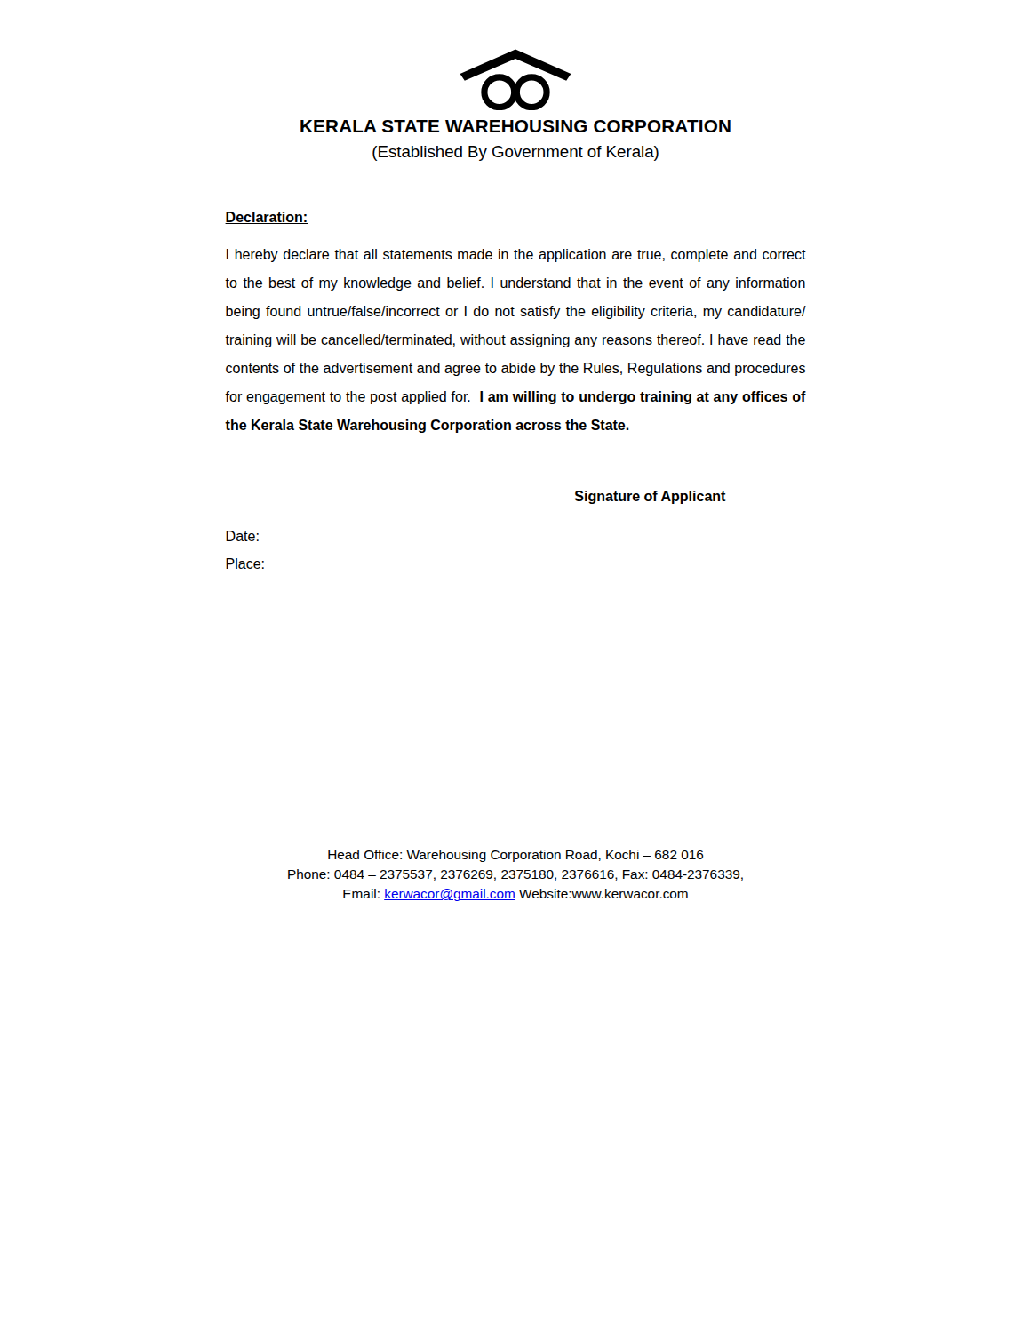KERALA STATE WAREHOUSING CORPORATION
(Established By Government of Kerala)
Declaration:
I hereby declare that all statements made in the application are true, complete and correct to the best of my knowledge and belief. I understand that in the event of any information being found untrue/false/incorrect or I do not satisfy the eligibility criteria, my candidature/ training will be cancelled/terminated, without assigning any reasons thereof. I have read the contents of the advertisement and agree to abide by the Rules, Regulations and procedures for engagement to the post applied for. I am willing to undergo training at any offices of the Kerala State Warehousing Corporation across the State.
Signature of Applicant
Date:
Place:
Head Office: Warehousing Corporation Road, Kochi – 682 016
Phone: 0484 – 2375537, 2376269, 2375180, 2376616, Fax: 0484-2376339,
Email: kerwacor@gmail.com Website:www.kerwacor.com